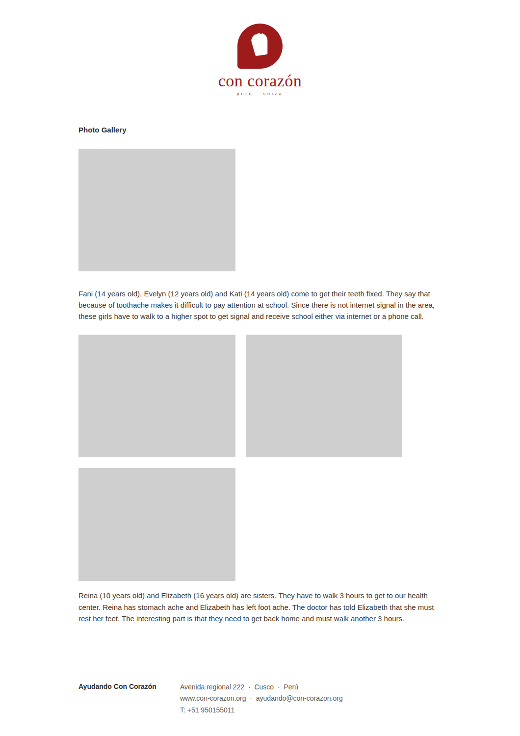con corazón
perú - suiza
Photo Gallery
Fani (14 years old), Evelyn (12 years old) and Kati (14 years old) come to get their teeth fixed. They say that because of toothache makes it difficult to pay attention at school. Since there is not internet signal in the area, these girls have to walk to a higher spot to get signal and receive school either via internet or a phone call.
Reina (10 years old) and Elizabeth (16 years old) are sisters. They have to walk 3 hours to get to our health center. Reina has stomach ache and Elizabeth has left foot ache. The doctor has told Elizabeth that she must rest her feet. The interesting part is that they need to get back home and must walk another 3 hours.
Ayudando Con Corazón
Avenida regional 222 · Cusco · Perú
www.con-corazon.org · ayudando@con-corazon.org
T: +51 950155011